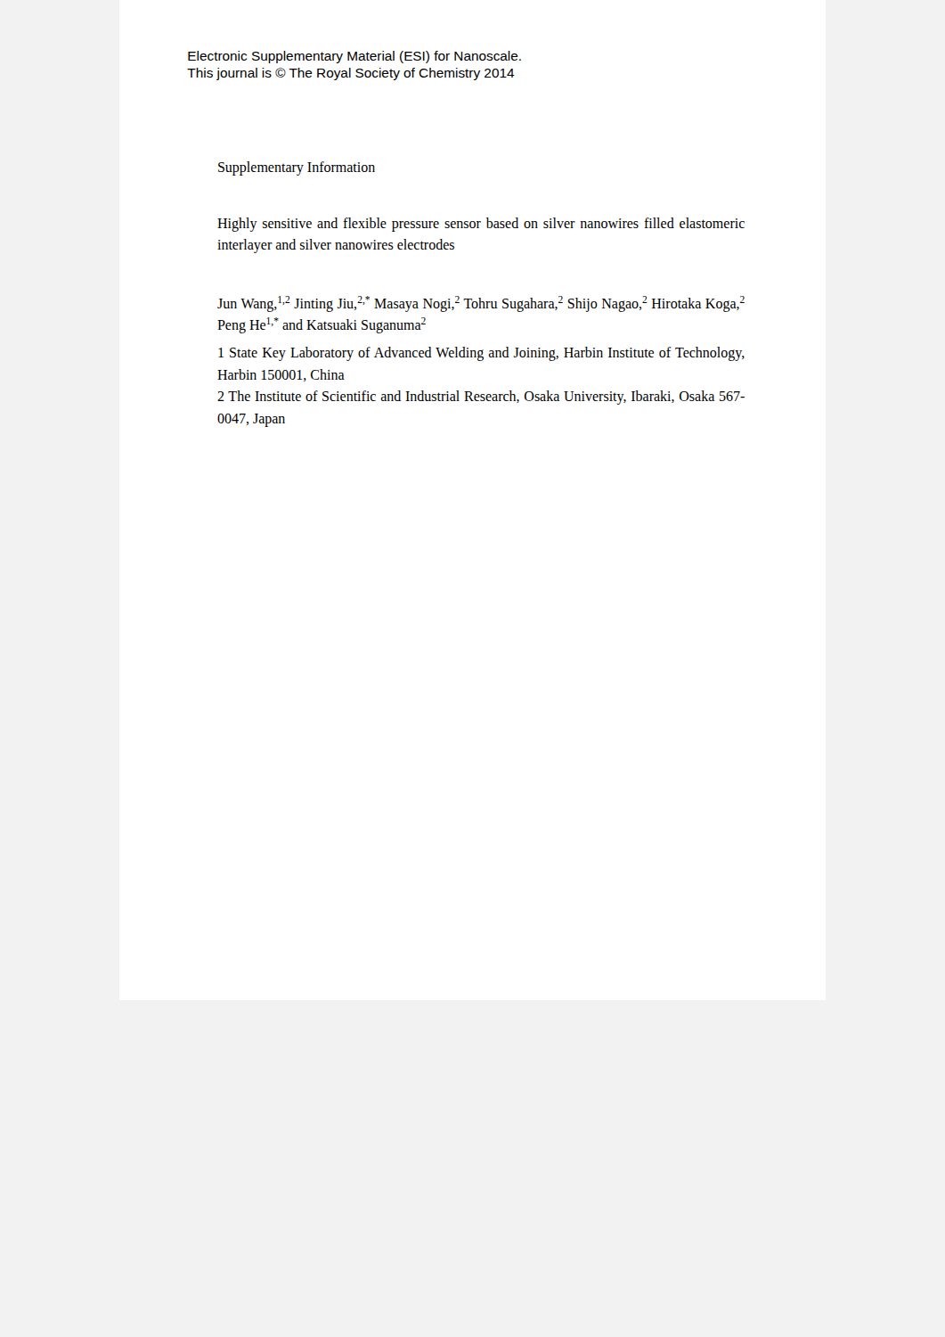Electronic Supplementary Material (ESI) for Nanoscale.
This journal is © The Royal Society of Chemistry 2014
Supplementary Information
Highly sensitive and flexible pressure sensor based on silver nanowires filled elastomeric interlayer and silver nanowires electrodes
Jun Wang,1,2 Jinting Jiu,2,* Masaya Nogi,2 Tohru Sugahara,2 Shijo Nagao,2 Hirotaka Koga,2 Peng He1,* and Katsuaki Suganuma2
1 State Key Laboratory of Advanced Welding and Joining, Harbin Institute of Technology, Harbin 150001, China
2 The Institute of Scientific and Industrial Research, Osaka University, Ibaraki, Osaka 567-0047, Japan